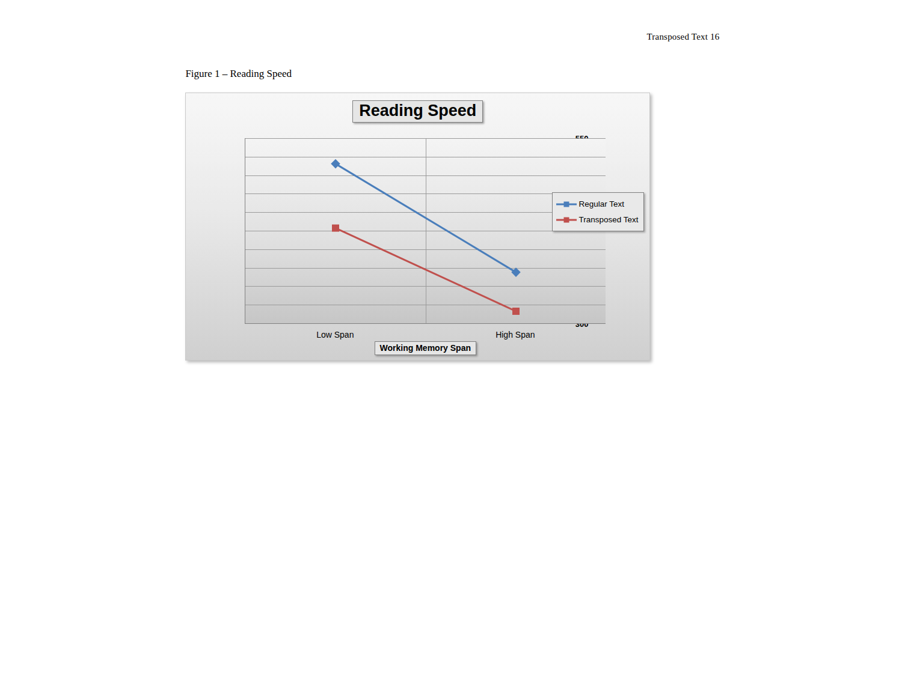Transposed Text 16
Figure 1 – Reading Speed
Reading Speed
Mean Reading Speed (seconds)
550
525
500
475
450
425
400
375
350
325
300
Low Span
High Span
Working Memory Span
Regular Text
Transposed Text